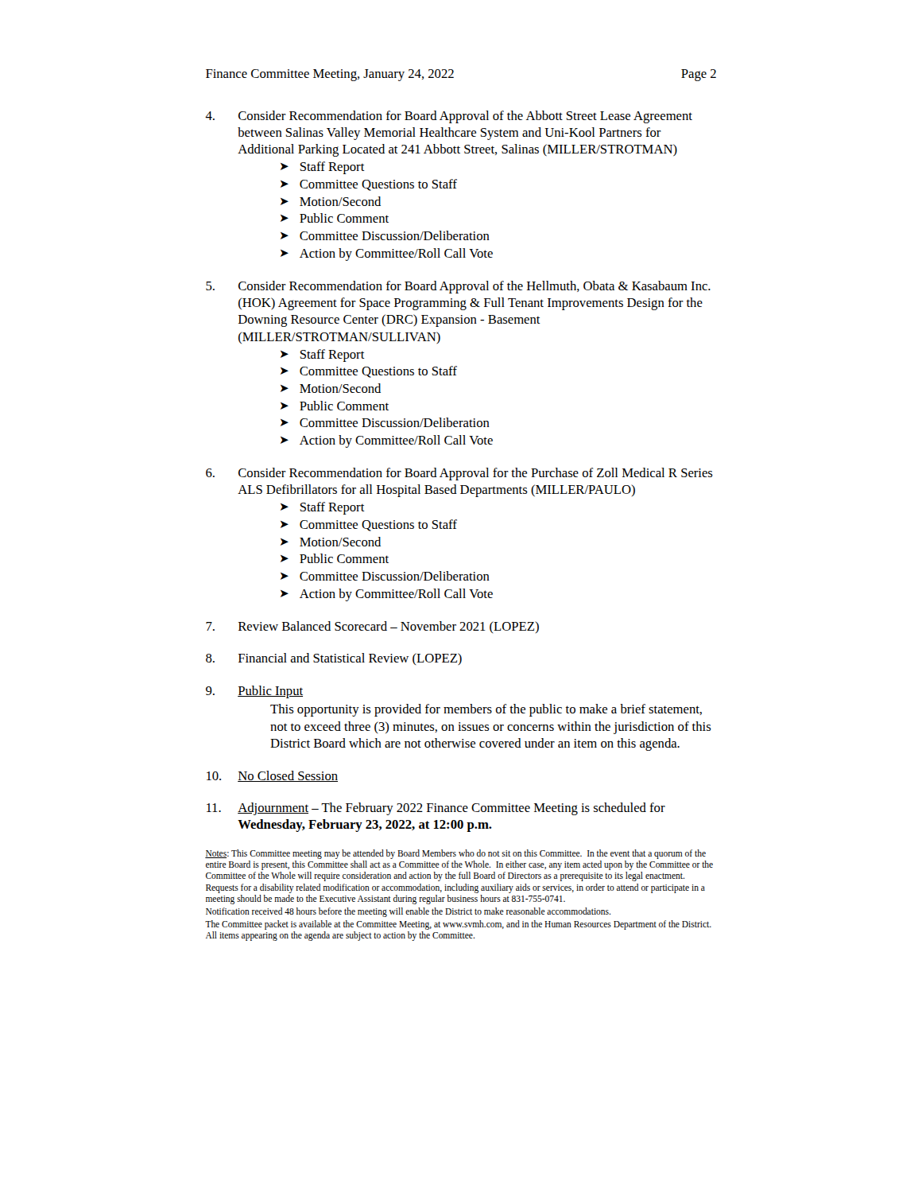Finance Committee Meeting, January 24, 2022
Page 2
4. Consider Recommendation for Board Approval of the Abbott Street Lease Agreement between Salinas Valley Memorial Healthcare System and Uni-Kool Partners for Additional Parking Located at 241 Abbott Street, Salinas (MILLER/STROTMAN)
Staff Report
Committee Questions to Staff
Motion/Second
Public Comment
Committee Discussion/Deliberation
Action by Committee/Roll Call Vote
5. Consider Recommendation for Board Approval of the Hellmuth, Obata & Kasabaum Inc. (HOK) Agreement for Space Programming & Full Tenant Improvements Design for the Downing Resource Center (DRC) Expansion - Basement (MILLER/STROTMAN/SULLIVAN)
Staff Report
Committee Questions to Staff
Motion/Second
Public Comment
Committee Discussion/Deliberation
Action by Committee/Roll Call Vote
6. Consider Recommendation for Board Approval for the Purchase of Zoll Medical R Series ALS Defibrillators for all Hospital Based Departments (MILLER/PAULO)
Staff Report
Committee Questions to Staff
Motion/Second
Public Comment
Committee Discussion/Deliberation
Action by Committee/Roll Call Vote
7. Review Balanced Scorecard – November 2021 (LOPEZ)
8. Financial and Statistical Review (LOPEZ)
9. Public Input This opportunity is provided for members of the public to make a brief statement, not to exceed three (3) minutes, on issues or concerns within the jurisdiction of this District Board which are not otherwise covered under an item on this agenda.
10. No Closed Session
11. Adjournment – The February 2022 Finance Committee Meeting is scheduled for Wednesday, February 23, 2022, at 12:00 p.m.
Notes: This Committee meeting may be attended by Board Members who do not sit on this Committee. In the event that a quorum of the entire Board is present, this Committee shall act as a Committee of the Whole. In either case, any item acted upon by the Committee or the Committee of the Whole will require consideration and action by the full Board of Directors as a prerequisite to its legal enactment.
Requests for a disability related modification or accommodation, including auxiliary aids or services, in order to attend or participate in a meeting should be made to the Executive Assistant during regular business hours at 831-755-0741.
Notification received 48 hours before the meeting will enable the District to make reasonable accommodations.
The Committee packet is available at the Committee Meeting, at www.svmh.com, and in the Human Resources Department of the District. All items appearing on the agenda are subject to action by the Committee.